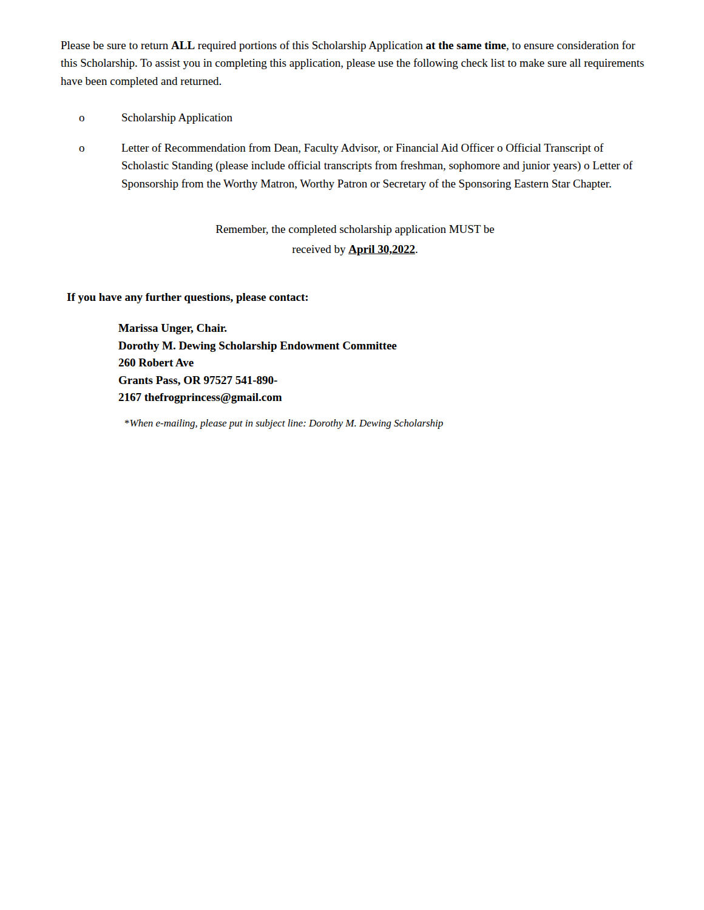Please be sure to return ALL required portions of this Scholarship Application at the same time, to ensure consideration for this Scholarship. To assist you in completing this application, please use the following check list to make sure all requirements have been completed and returned.
Scholarship Application
Letter of Recommendation from Dean, Faculty Advisor, or Financial Aid Officer o Official Transcript of Scholastic Standing (please include official transcripts from freshman, sophomore and junior years) o Letter of Sponsorship from the Worthy Matron, Worthy Patron or Secretary of the Sponsoring Eastern Star Chapter.
Remember, the completed scholarship application MUST be
received by April 30,2022.
If you have any further questions, please contact:
Marissa Unger, Chair.
Dorothy M. Dewing Scholarship Endowment Committee
260 Robert Ave
Grants Pass, OR 97527 541-890-
2167 thefrogprincess@gmail.com
*When e-mailing, please put in subject line: Dorothy M. Dewing Scholarship